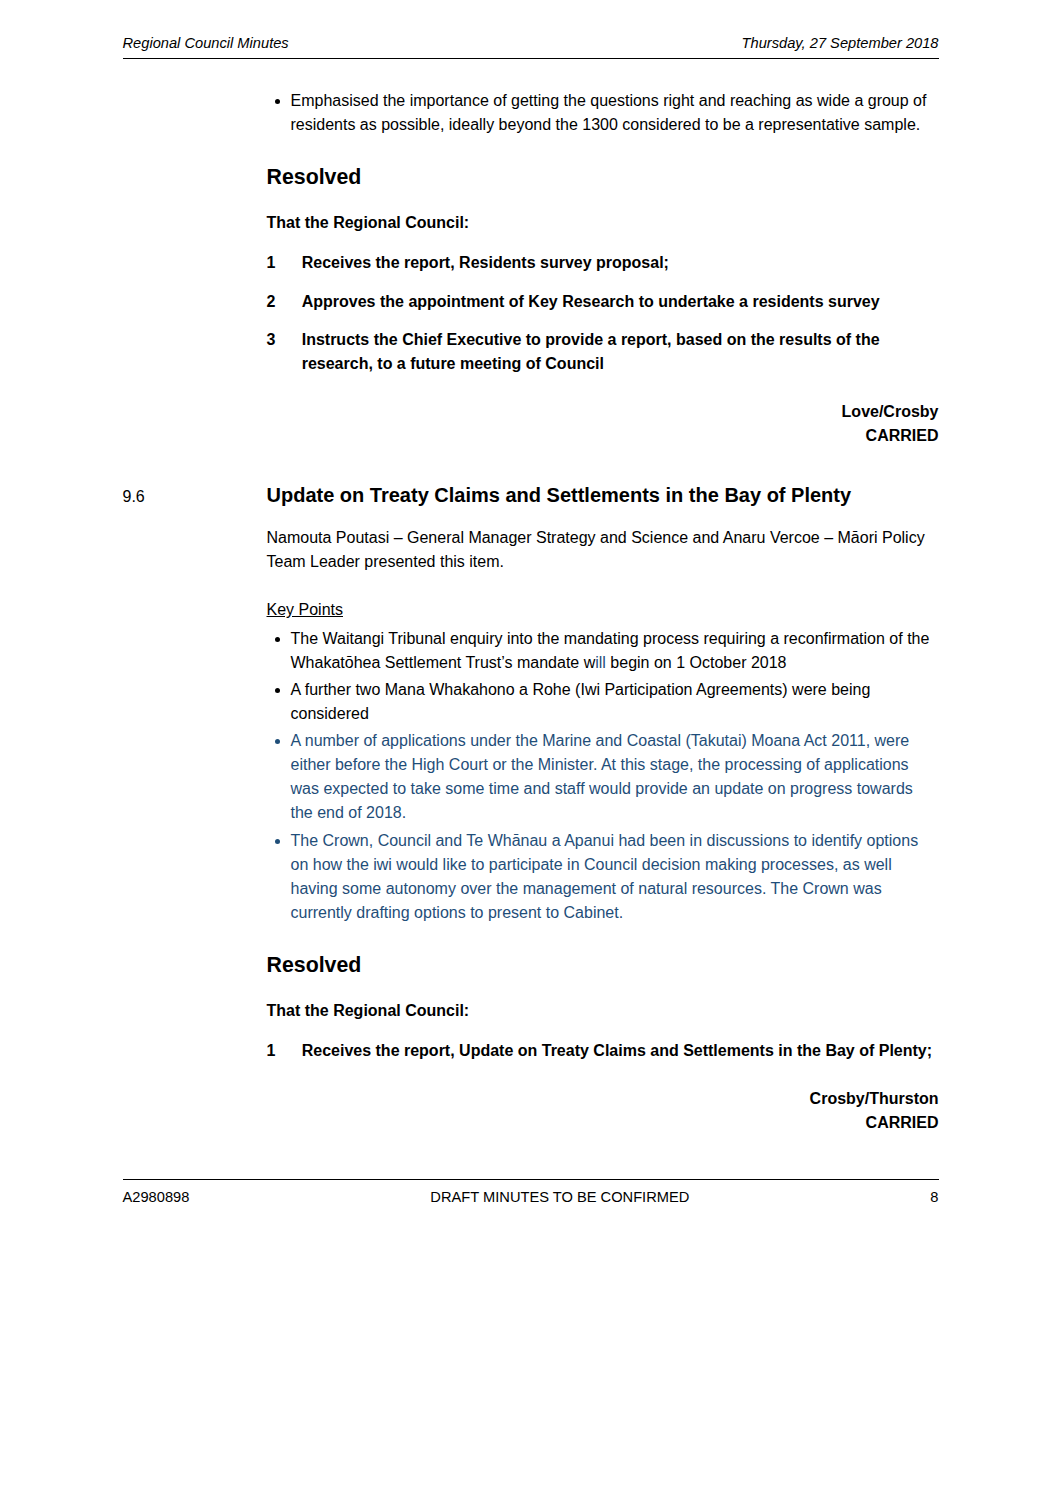Regional Council Minutes Thursday, 27 September 2018
Emphasised the importance of getting the questions right and reaching as wide a group of residents as possible, ideally beyond the 1300 considered to be a representative sample.
Resolved
That the Regional Council:
Receives the report, Residents survey proposal;
Approves the appointment of Key Research to undertake a residents survey
Instructs the Chief Executive to provide a report, based on the results of the research, to a future meeting of Council
Love/Crosby CARRIED
9.6
Update on Treaty Claims and Settlements in the Bay of Plenty
Namouta Poutasi – General Manager Strategy and Science and Anaru Vercoe – Māori Policy Team Leader presented this item.
Key Points
The Waitangi Tribunal enquiry into the mandating process requiring a reconfirmation of the Whakatōhea Settlement Trust’s mandate will begin on 1 October 2018
A further two Mana Whakahono a Rohe (Iwi Participation Agreements) were being considered
A number of applications under the Marine and Coastal (Takutai) Moana Act 2011, were either before the High Court or the Minister. At this stage, the processing of applications was expected to take some time and staff would provide an update on progress towards the end of 2018.
The Crown, Council and Te Whānau a Apanui had been in discussions to identify options on how the iwi would like to participate in Council decision making processes, as well having some autonomy over the management of natural resources. The Crown was currently drafting options to present to Cabinet.
Resolved
That the Regional Council:
Receives the report, Update on Treaty Claims and Settlements in the Bay of Plenty;
Crosby/Thurston CARRIED
A2980898 DRAFT MINUTES TO BE CONFIRMED 8